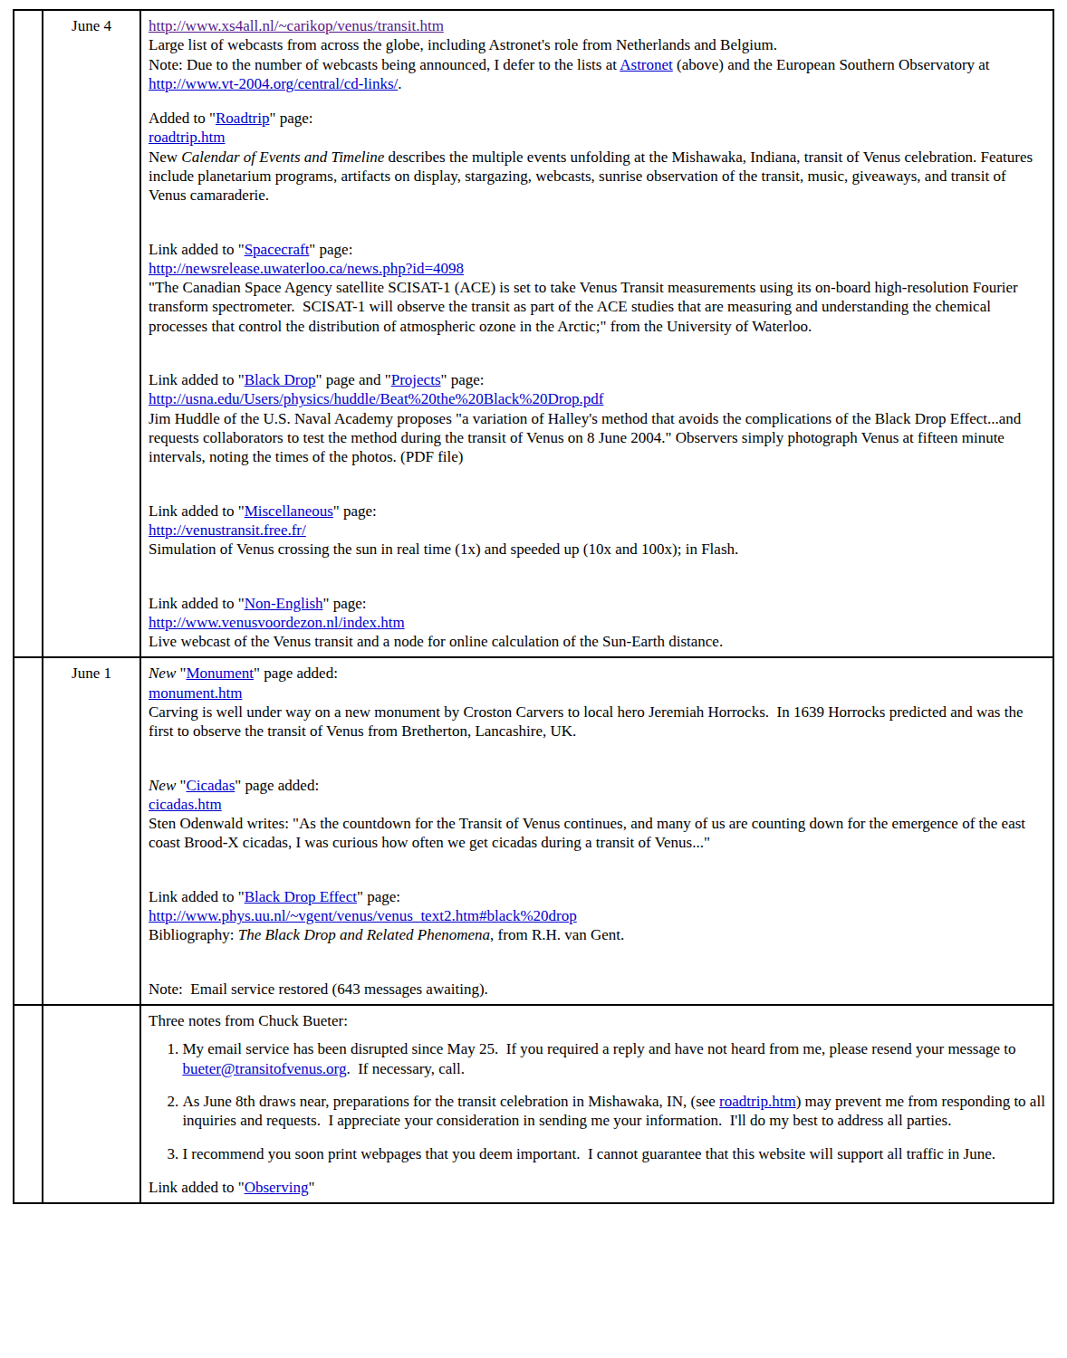| | June 4 | http://www.xs4all.nl/~carikop/venus/transit.htm Large list of webcasts from across the globe, including Astronet's role from Netherlands and Belgium. Note: Due to the number of webcasts being announced, I defer to the lists at Astronet (above) and the European Southern Observatory at http://www.vt-2004.org/central/cd-links/ . Added to " Roadtrip " page: roadtrip.htm New Calendar of Events and Timeline describes the multiple events unfolding at the Mishawaka, Indiana, transit of Venus celebration. Features include planetarium programs, artifacts on display, stargazing, webcasts, sunrise observation of the transit, music, giveaways, and transit of Venus camaraderie. Link added to " Spacecraft " page: http://newsrelease.uwaterloo.ca/news.php?id=4098 "The Canadian Space Agency satellite SCISAT-1 (ACE) is set to take Venus Transit measurements using its on-board high-resolution Fourier transform spectrometer. SCISAT-1 will observe the transit as part of the ACE studies that are measuring and understanding the chemical processes that control the distribution of atmospheric ozone in the Arctic;" from the University of Waterloo. Link added to " Black Drop " page and " Projects " page: http://usna.edu/Users/physics/huddle/Beat%20the%20Black%20Drop.pdf Jim Huddle of the U.S. Naval Academy proposes "a variation of Halley's method that avoids the complications of the Black Drop Effect...and requests collaborators to test the method during the transit of Venus on 8 June 2004." Observers simply photograph Venus at fifteen minute intervals, noting the times of the photos. (PDF file) Link added to " Miscellaneous " page: http://venustransit.free.fr/ Simulation of Venus crossing the sun in real time (1x) and speeded up (10x and 100x); in Flash. Link added to " Non-English " page: http://www.venusvoordezon.nl/index.htm Live webcast of the Venus transit and a node for online calculation of the Sun-Earth distance. |
| | June 1 | New " Monument " page added: monument.htm Carving is well under way on a new monument by Croston Carvers to local hero Jeremiah Horrocks. In 1639 Horrocks predicted and was the first to observe the transit of Venus from Bretherton, Lancashire, UK. New " Cicadas " page added: cicadas.htm Sten Odenwald writes: "As the countdown for the Transit of Venus continues, and many of us are counting down for the emergence of the east coast Brood-X cicadas, I was curious how often we get cicadas during a transit of Venus..." Link added to " Black Drop Effect " page: http://www.phys.uu.nl/~vgent/venus/venus_text2.htm#black%20drop Bibliography: The Black Drop and Related Phenomena , from R.H. van Gent. Note: Email service restored (643 messages awaiting). |
| | | Three notes from Chuck Bueter: My email service has been disrupted since May 25. If you required a reply and have not heard from me, please resend your message to bueter@transitofvenus.org . If necessary, call. As June 8th draws near, preparations for the transit celebration in Mishawaka, IN, (see roadtrip.htm ) may prevent me from responding to all inquiries and requests. I appreciate your consideration in sending me your information. I'll do my best to address all parties. I recommend you soon print webpages that you deem important. I cannot guarantee that this website will support all traffic in June. Link added to " Observing " |